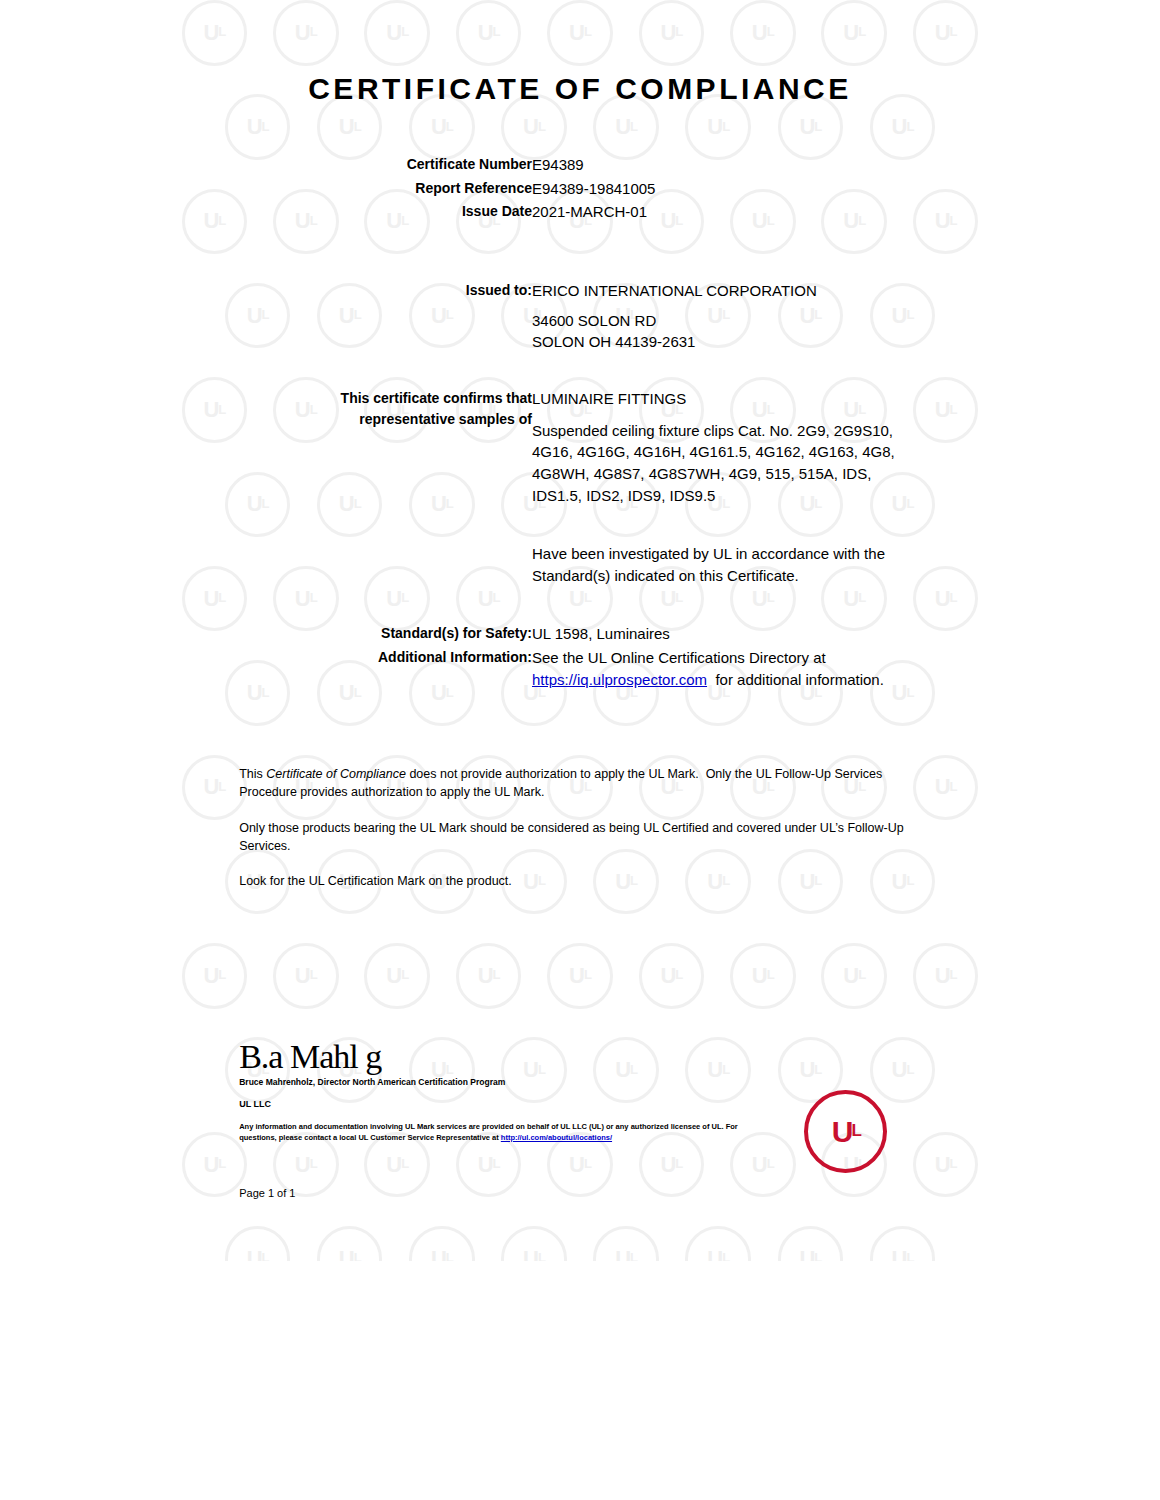UL
UL
UL
UL
UL
UL
UL
UL
UL
UL
UL
UL
UL
UL
UL
UL
UL
UL
UL
UL
UL
UL
UL
UL
UL
UL
UL
UL
UL
UL
UL
UL
UL
UL
UL
UL
UL
UL
UL
UL
UL
UL
UL
UL
UL
UL
UL
UL
UL
UL
UL
UL
UL
UL
UL
UL
UL
UL
UL
UL
UL
UL
UL
UL
UL
UL
UL
UL
UL
UL
UL
UL
UL
UL
UL
UL
UL
UL
UL
UL
UL
UL
UL
UL
UL
UL
UL
UL
UL
UL
UL
UL
UL
UL
UL
UL
UL
UL
UL
UL
UL
UL
UL
UL
UL
UL
UL
UL
UL
UL
UL
UL
UL
UL
UL
UL
UL
UL
UL
UL
UL
UL
UL
UL
UL
UL
UL
UL
CERTIFICATE OF COMPLIANCE
| Certificate Number | E94389 |
| Report Reference | E94389-19841005 |
| Issue Date | 2021-MARCH-01 |
| Issued to: | ERICO INTERNATIONAL CORPORATION 34600 SOLON RD SOLON OH 44139-2631 |
| This certificate confirms that representative samples of | LUMINAIRE FITTINGS Suspended ceiling fixture clips Cat. No. 2G9, 2G9S10, 4G16, 4G16G, 4G16H, 4G161.5, 4G162, 4G163, 4G8, 4G8WH, 4G8S7, 4G8S7WH, 4G9, 515, 515A, IDS, IDS1.5, IDS2, IDS9, IDS9.5 |
| | Have been investigated by UL in accordance with the Standard(s) indicated on this Certificate. |
| Standard(s) for Safety: | UL 1598, Luminaires |
| Additional Information: | See the UL Online Certifications Directory at https://iq.ulprospector.com for additional information. |
This Certificate of Compliance does not provide authorization to apply the UL Mark. Only the UL Follow-Up Services Procedure provides authorization to apply the UL Mark.
Only those products bearing the UL Mark should be considered as being UL Certified and covered under UL’s Follow-Up Services.
Look for the UL Certification Mark on the product.
B.a Mahl g
Bruce Mahrenholz, Director North American Certification Program
UL LLC
Any information and documentation involving UL Mark services are provided on behalf of UL LLC (UL) or any authorized licensee of UL. For questions, please contact a local UL Customer Service Representative at http://ul.com/aboutul/locations/
UL
Page 1 of 1